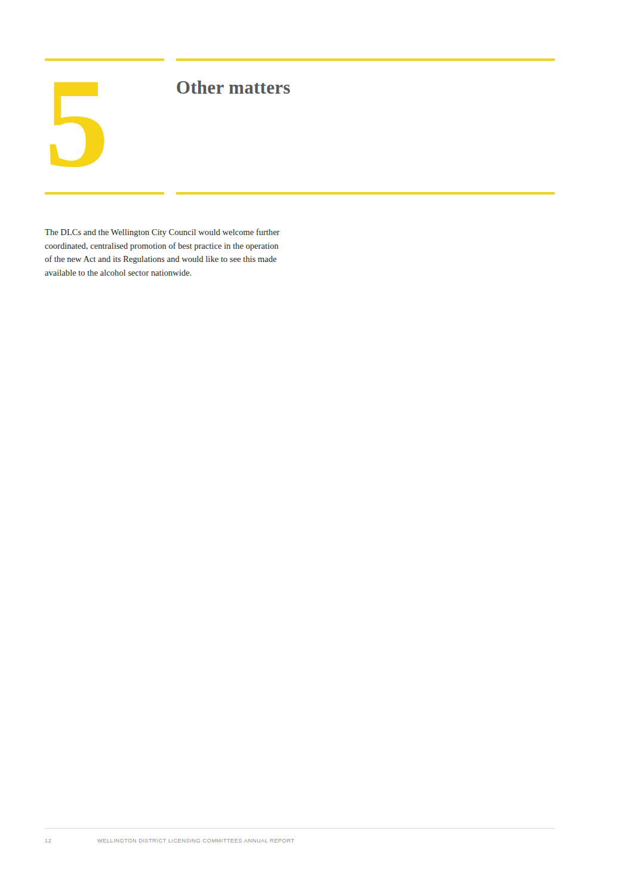5
Other matters
The DLCs and the Wellington City Council would welcome further coordinated, centralised promotion of best practice in the operation of the new Act and its Regulations and would like to see this made available to the alcohol sector nationwide.
12 WELLINGTON DISTRICT LICENSING COMMITTEES ANNUAL REPORT